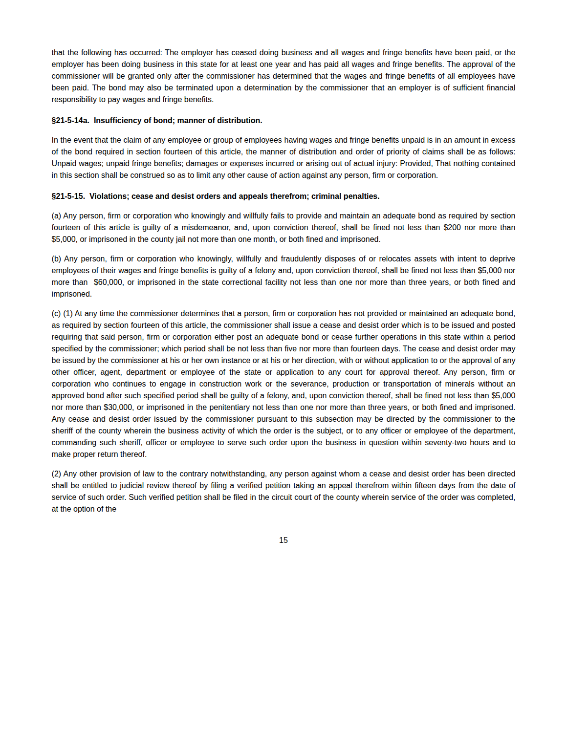that the following has occurred: The employer has ceased doing business and all wages and fringe benefits have been paid, or the employer has been doing business in this state for at least one year and has paid all wages and fringe benefits. The approval of the commissioner will be granted only after the commissioner has determined that the wages and fringe benefits of all employees have been paid. The bond may also be terminated upon a determination by the commissioner that an employer is of sufficient financial responsibility to pay wages and fringe benefits.
§21-5-14a. Insufficiency of bond; manner of distribution.
In the event that the claim of any employee or group of employees having wages and fringe benefits unpaid is in an amount in excess of the bond required in section fourteen of this article, the manner of distribution and order of priority of claims shall be as follows: Unpaid wages; unpaid fringe benefits; damages or expenses incurred or arising out of actual injury: Provided, That nothing contained in this section shall be construed so as to limit any other cause of action against any person, firm or corporation.
§21-5-15. Violations; cease and desist orders and appeals therefrom; criminal penalties.
(a) Any person, firm or corporation who knowingly and willfully fails to provide and maintain an adequate bond as required by section fourteen of this article is guilty of a misdemeanor, and, upon conviction thereof, shall be fined not less than $200 nor more than $5,000, or imprisoned in the county jail not more than one month, or both fined and imprisoned.
(b) Any person, firm or corporation who knowingly, willfully and fraudulently disposes of or relocates assets with intent to deprive employees of their wages and fringe benefits is guilty of a felony and, upon conviction thereof, shall be fined not less than $5,000 nor more than $60,000, or imprisoned in the state correctional facility not less than one nor more than three years, or both fined and imprisoned.
(c) (1) At any time the commissioner determines that a person, firm or corporation has not provided or maintained an adequate bond, as required by section fourteen of this article, the commissioner shall issue a cease and desist order which is to be issued and posted requiring that said person, firm or corporation either post an adequate bond or cease further operations in this state within a period specified by the commissioner; which period shall be not less than five nor more than fourteen days. The cease and desist order may be issued by the commissioner at his or her own instance or at his or her direction, with or without application to or the approval of any other officer, agent, department or employee of the state or application to any court for approval thereof. Any person, firm or corporation who continues to engage in construction work or the severance, production or transportation of minerals without an approved bond after such specified period shall be guilty of a felony, and, upon conviction thereof, shall be fined not less than $5,000 nor more than $30,000, or imprisoned in the penitentiary not less than one nor more than three years, or both fined and imprisoned. Any cease and desist order issued by the commissioner pursuant to this subsection may be directed by the commissioner to the sheriff of the county wherein the business activity of which the order is the subject, or to any officer or employee of the department, commanding such sheriff, officer or employee to serve such order upon the business in question within seventy-two hours and to make proper return thereof.
(2) Any other provision of law to the contrary notwithstanding, any person against whom a cease and desist order has been directed shall be entitled to judicial review thereof by filing a verified petition taking an appeal therefrom within fifteen days from the date of service of such order. Such verified petition shall be filed in the circuit court of the county wherein service of the order was completed, at the option of the
15